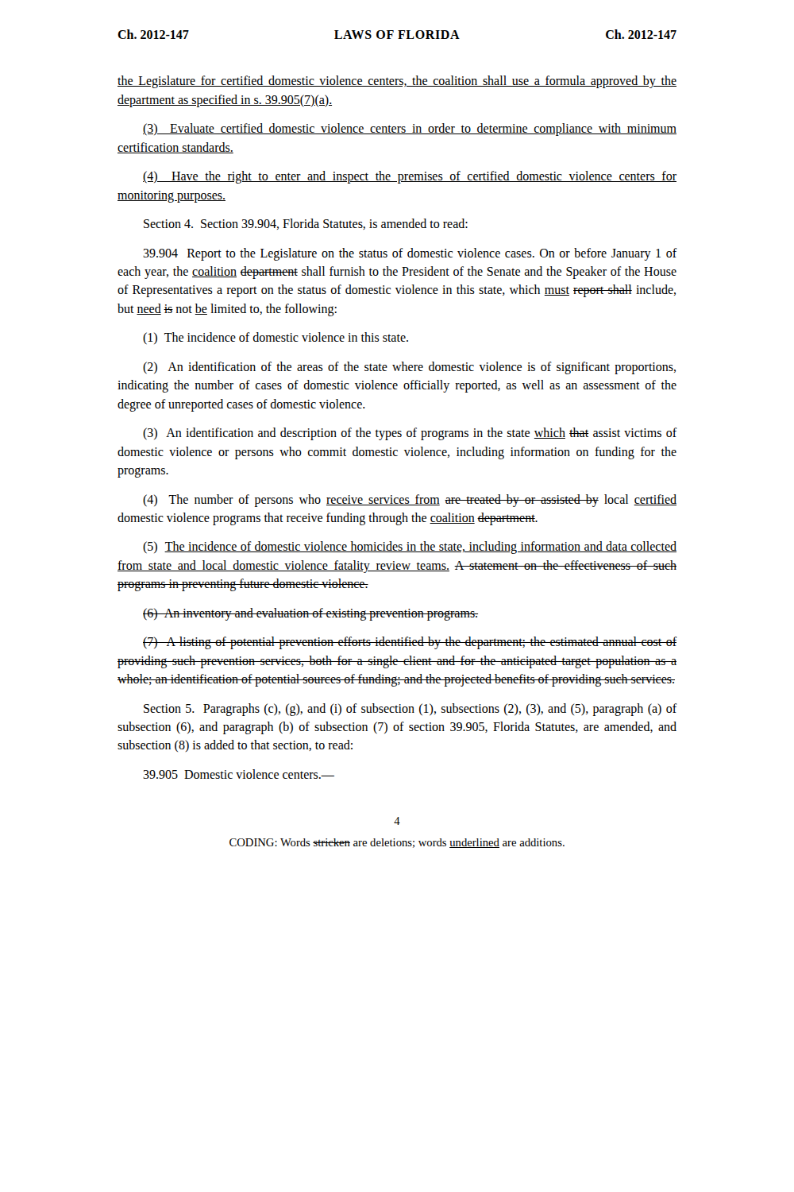Ch. 2012-147 LAWS OF FLORIDA Ch. 2012-147
the Legislature for certified domestic violence centers, the coalition shall use a formula approved by the department as specified in s. 39.905(7)(a).
(3) Evaluate certified domestic violence centers in order to determine compliance with minimum certification standards.
(4) Have the right to enter and inspect the premises of certified domestic violence centers for monitoring purposes.
Section 4. Section 39.904, Florida Statutes, is amended to read:
39.904 Report to the Legislature on the status of domestic violence cases. On or before January 1 of each year, the coalition department shall furnish to the President of the Senate and the Speaker of the House of Representatives a report on the status of domestic violence in this state, which must report shall include, but need is not be limited to, the following:
(1) The incidence of domestic violence in this state.
(2) An identification of the areas of the state where domestic violence is of significant proportions, indicating the number of cases of domestic violence officially reported, as well as an assessment of the degree of unreported cases of domestic violence.
(3) An identification and description of the types of programs in the state which that assist victims of domestic violence or persons who commit domestic violence, including information on funding for the programs.
(4) The number of persons who receive services from are treated by or assisted by local certified domestic violence programs that receive funding through the coalition department.
(5) The incidence of domestic violence homicides in the state, including information and data collected from state and local domestic violence fatality review teams. A statement on the effectiveness of such programs in preventing future domestic violence.
(6) An inventory and evaluation of existing prevention programs.
(7) A listing of potential prevention efforts identified by the department; the estimated annual cost of providing such prevention services, both for a single client and for the anticipated target population as a whole; an identification of potential sources of funding; and the projected benefits of providing such services.
Section 5. Paragraphs (c), (g), and (i) of subsection (1), subsections (2), (3), and (5), paragraph (a) of subsection (6), and paragraph (b) of subsection (7) of section 39.905, Florida Statutes, are amended, and subsection (8) is added to that section, to read:
39.905 Domestic violence centers.—
4
CODING: Words stricken are deletions; words underlined are additions.